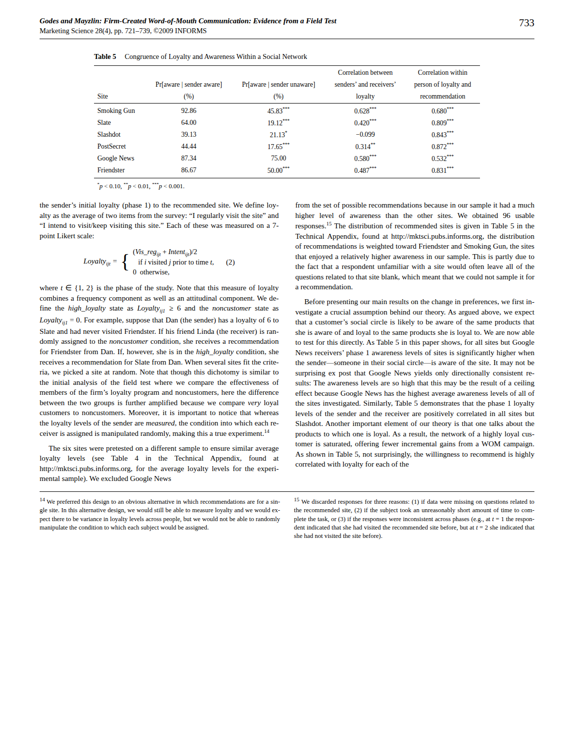Godes and Mayzlin: Firm-Created Word-of-Mouth Communication: Evidence from a Field Test
Marketing Science 28(4), pp. 721–739, ©2009 INFORMS
733
Table 5 Congruence of Loyalty and Awareness Within a Social Network
| | | | Correlation between | Correlation within |
| --- | --- | --- | --- | --- |
| | Pr[aware / sender aware] | Pr[aware / sender unaware] | senders’ and receivers’ | person of loyalty and |
| Site | (%) | (%) | loyalty | recommendation |
| Smoking Gun | 92.86 | 45.83 *** | 0.628 *** | 0.680 *** |
| Slate | 64.00 | 19.12 *** | 0.420 *** | 0.809 *** |
| Slashdot | 39.13 | 21.13 * | −0.099 | 0.843 *** |
| PostSecret | 44.44 | 17.65 *** | 0.314 ** | 0.872 *** |
| Google News | 87.34 | 75.00 | 0.580 *** | 0.532 *** |
| Friendster | 86.67 | 50.00 *** | 0.487 *** | 0.831 *** |
*p < 0.10, **p < 0.01, ***p < 0.001.
the sender’s initial loyalty (phase 1) to the recommended site. We define loyalty as the average of two items from the survey: “I regularly visit the site” and “I intend to visit/keep visiting this site.” Each of these was measured on a 7-point Likert scale:
Loyaltyijt = {
(Vis_regijt + Intentijt)/2
if i visited j prior to time t,
0 otherwise,
(2)
where t ∈ {1, 2} is the phase of the study. Note that this measure of loyalty combines a frequency component as well as an attitudinal component. We define the high_loyalty state as Loyaltyij1 ≥ 6 and the noncustomer state as Loyaltyij1 = 0. For example, suppose that Dan (the sender) has a loyalty of 6 to Slate and had never visited Friendster. If his friend Linda (the receiver) is randomly assigned to the noncustomer condition, she receives a recommendation for Friendster from Dan. If, however, she is in the high_loyalty condition, she receives a recommendation for Slate from Dan. When several sites fit the criteria, we picked a site at random. Note that though this dichotomy is similar to the initial analysis of the field test where we compare the effectiveness of members of the firm’s loyalty program and noncustomers, here the difference between the two groups is further amplified because we compare very loyal customers to noncustomers. Moreover, it is important to notice that whereas the loyalty levels of the sender are measured, the condition into which each receiver is assigned is manipulated randomly, making this a true experiment.14
The six sites were pretested on a different sample to ensure similar average loyalty levels (see Table 4 in the Technical Appendix, found at http://mktsci.pubs.informs.org, for the average loyalty levels for the experimental sample). We excluded Google News
from the set of possible recommendations because in our sample it had a much higher level of awareness than the other sites. We obtained 96 usable responses.15 The distribution of recommended sites is given in Table 5 in the Technical Appendix, found at http://mktsci.pubs.informs.org, the distribution of recommendations is weighted toward Friendster and Smoking Gun, the sites that enjoyed a relatively higher awareness in our sample. This is partly due to the fact that a respondent unfamiliar with a site would often leave all of the questions related to that site blank, which meant that we could not sample it for a recommendation.
Before presenting our main results on the change in preferences, we first investigate a crucial assumption behind our theory. As argued above, we expect that a customer’s social circle is likely to be aware of the same products that she is aware of and loyal to the same products she is loyal to. We are now able to test for this directly. As Table 5 in this paper shows, for all sites but Google News receivers’ phase 1 awareness levels of sites is significantly higher when the sender—someone in their social circle—is aware of the site. It may not be surprising ex post that Google News yields only directionally consistent results: The awareness levels are so high that this may be the result of a ceiling effect because Google News has the highest average awareness levels of all of the sites investigated. Similarly, Table 5 demonstrates that the phase 1 loyalty levels of the sender and the receiver are positively correlated in all sites but Slashdot. Another important element of our theory is that one talks about the products to which one is loyal. As a result, the network of a highly loyal customer is saturated, offering fewer incremental gains from a WOM campaign. As shown in Table 5, not surprisingly, the willingness to recommend is highly correlated with loyalty for each of the
14 We preferred this design to an obvious alternative in which recommendations are for a single site. In this alternative design, we would still be able to measure loyalty and we would expect there to be variance in loyalty levels across people, but we would not be able to randomly manipulate the condition to which each subject would be assigned.
15 We discarded responses for three reasons: (1) if data were missing on questions related to the recommended site, (2) if the subject took an unreasonably short amount of time to complete the task, or (3) if the responses were inconsistent across phases (e.g., at t = 1 the respondent indicated that she had visited the recommended site before, but at t = 2 she indicated that she had not visited the site before).